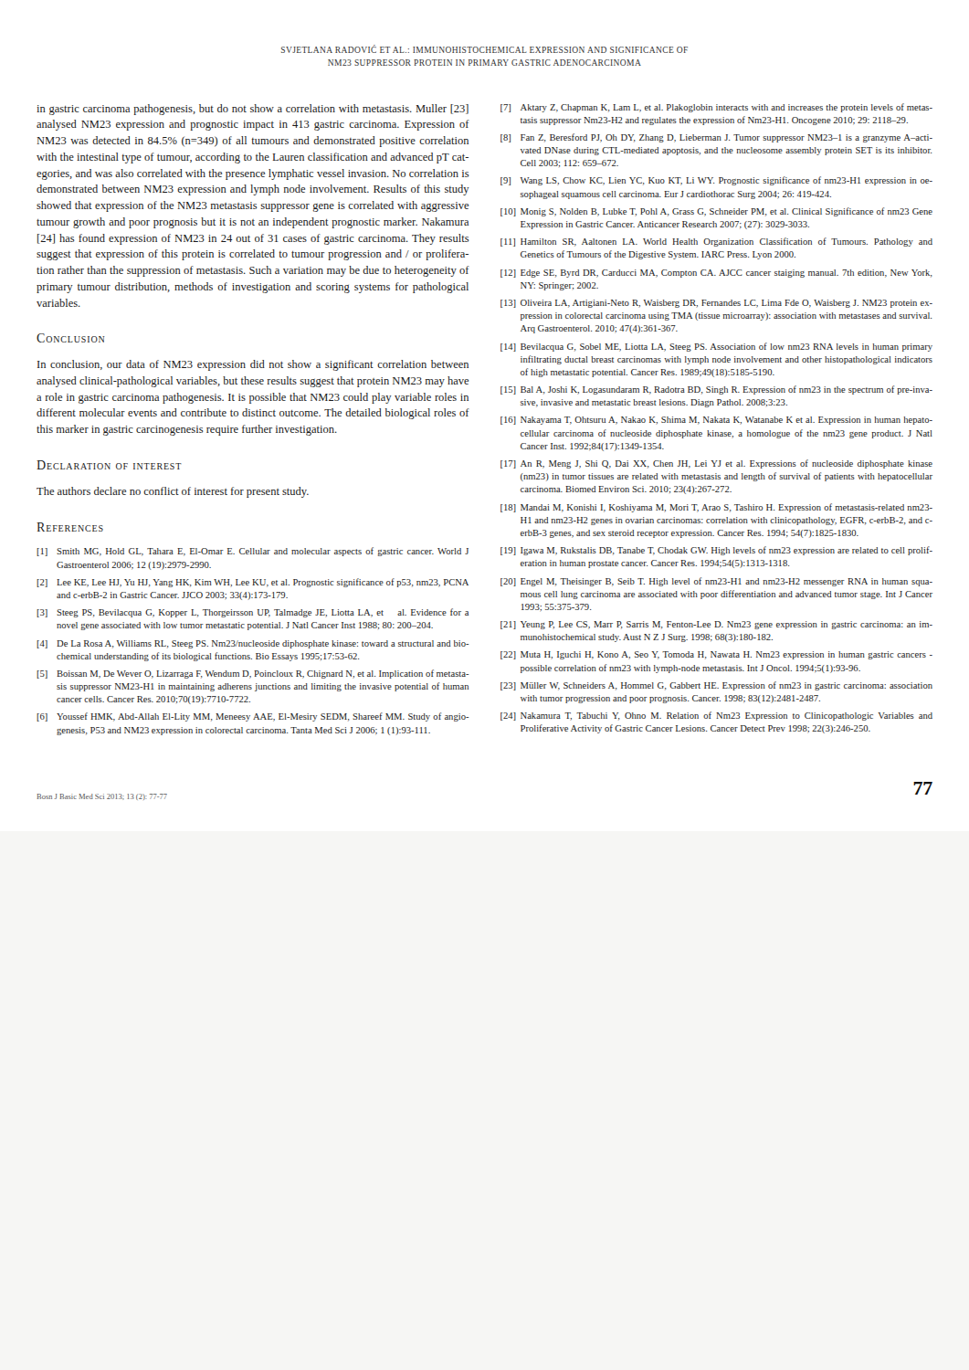SVJETLANA RADOVIĆ ET AL.: IMMUNOHISTOCHEMICAL EXPRESSION AND SIGNIFICANCE OF
NM23 SUPPRESSOR PROTEIN IN PRIMARY GASTRIC ADENOCARCINOMA
in gastric carcinoma pathogenesis, but do not show a correlation with metastasis. Muller [23] analysed NM23 expression and prognostic impact in 413 gastric carcinoma. Expression of NM23 was detected in 84.5% (n=349) of all tumours and demonstrated positive correlation with the intestinal type of tumour, according to the Lauren classification and advanced pT categories, and was also correlated with the presence lymphatic vessel invasion. No correlation is demonstrated between NM23 expression and lymph node involvement. Results of this study showed that expression of the NM23 metastasis suppressor gene is correlated with aggressive tumour growth and poor prognosis but it is not an independent prognostic marker. Nakamura [24] has found expression of NM23 in 24 out of 31 cases of gastric carcinoma. They results suggest that expression of this protein is correlated to tumour progression and / or proliferation rather than the suppression of metastasis. Such a variation may be due to heterogeneity of primary tumour distribution, methods of investigation and scoring systems for pathological variables.
Conclusion
In conclusion, our data of NM23 expression did not show a significant correlation between analysed clinical-pathological variables, but these results suggest that protein NM23 may have a role in gastric carcinoma pathogenesis. It is possible that NM23 could play variable roles in different molecular events and contribute to distinct outcome. The detailed biological roles of this marker in gastric carcinogenesis require further investigation.
Declaration of interest
The authors declare no conflict of interest for present study.
References
[1] Smith MG, Hold GL, Tahara E, El-Omar E. Cellular and molecular aspects of gastric cancer. World J Gastroenterol 2006; 12 (19):2979-2990.
[2] Lee KE, Lee HJ, Yu HJ, Yang HK, Kim WH, Lee KU, et al. Prognostic significance of p53, nm23, PCNA and c-erbB-2 in Gastric Cancer. JJCO 2003; 33(4):173-179.
[3] Steeg PS, Bevilacqua G, Kopper L, Thorgeirsson UP, Talmadge JE, Liotta LA, et al. Evidence for a novel gene associated with low tumor metastatic potential. J Natl Cancer Inst 1988; 80: 200–204.
[4] De La Rosa A, Williams RL, Steeg PS. Nm23/nucleoside diphosphate kinase: toward a structural and biochemical understanding of its biological functions. Bio Essays 1995;17:53-62.
[5] Boissan M, De Wever O, Lizarraga F, Wendum D, Poincloux R, Chignard N, et al. Implication of metastasis suppressor NM23-H1 in maintaining adherens junctions and limiting the invasive potential of human cancer cells. Cancer Res. 2010;70(19):7710-7722.
[6] Youssef HMK, Abd-Allah El-Lity MM, Meneesy AAE, El-Mesiry SEDM, Shareef MM. Study of angiogenesis, P53 and NM23 expression in colorectal carcinoma. Tanta Med Sci J 2006; 1 (1):93-111.
[7] Aktary Z, Chapman K, Lam L, et al. Plakoglobin interacts with and increases the protein levels of metastasis suppressor Nm23-H2 and regulates the expression of Nm23-H1. Oncogene 2010; 29: 2118–29.
[8] Fan Z, Beresford PJ, Oh DY, Zhang D, Lieberman J. Tumor suppressor NM23–1 is a granzyme A–activated DNase during CTL-mediated apoptosis, and the nucleosome assembly protein SET is its inhibitor. Cell 2003; 112: 659–672.
[9] Wang LS, Chow KC, Lien YC, Kuo KT, Li WY. Prognostic significance of nm23-H1 expression in oesophageal squamous cell carcinoma. Eur J cardiothorac Surg 2004; 26: 419-424.
[10] Monig S, Nolden B, Lubke T, Pohl A, Grass G, Schneider PM, et al. Clinical Significance of nm23 Gene Expression in Gastric Cancer. Anticancer Research 2007; (27): 3029-3033.
[11] Hamilton SR, Aaltonen LA. World Health Organization Classification of Tumours. Pathology and Genetics of Tumours of the Digestive System. IARC Press. Lyon 2000.
[12] Edge SE, Byrd DR, Carducci MA, Compton CA. AJCC cancer staiging manual. 7th edition, New York, NY: Springer; 2002.
[13] Oliveira LA, Artigiani-Neto R, Waisberg DR, Fernandes LC, Lima Fde O, Waisberg J. NM23 protein expression in colorectal carcinoma using TMA (tissue microarray): association with metastases and survival. Arq Gastroenterol. 2010; 47(4):361-367.
[14] Bevilacqua G, Sobel ME, Liotta LA, Steeg PS. Association of low nm23 RNA levels in human primary infiltrating ductal breast carcinomas with lymph node involvement and other histopathological indicators of high metastatic potential. Cancer Res. 1989;49(18):5185-5190.
[15] Bal A, Joshi K, Logasundaram R, Radotra BD, Singh R. Expression of nm23 in the spectrum of pre-invasive, invasive and metastatic breast lesions. Diagn Pathol. 2008;3:23.
[16] Nakayama T, Ohtsuru A, Nakao K, Shima M, Nakata K, Watanabe K et al. Expression in human hepatocellular carcinoma of nucleoside diphosphate kinase, a homologue of the nm23 gene product. J Natl Cancer Inst. 1992;84(17):1349-1354.
[17] An R, Meng J, Shi Q, Dai XX, Chen JH, Lei YJ et al. Expressions of nucleoside diphosphate kinase (nm23) in tumor tissues are related with metastasis and length of survival of patients with hepatocellular carcinoma. Biomed Environ Sci. 2010; 23(4):267-272.
[18] Mandai M, Konishi I, Koshiyama M, Mori T, Arao S, Tashiro H. Expression of metastasis-related nm23-H1 and nm23-H2 genes in ovarian carcinomas: correlation with clinicopathology, EGFR, c-erbB-2, and c-erbB-3 genes, and sex steroid receptor expression. Cancer Res. 1994; 54(7):1825-1830.
[19] Igawa M, Rukstalis DB, Tanabe T, Chodak GW. High levels of nm23 expression are related to cell proliferation in human prostate cancer. Cancer Res. 1994;54(5):1313-1318.
[20] Engel M, Theisinger B, Seib T. High level of nm23-H1 and nm23-H2 messenger RNA in human squamous cell lung carcinoma are associated with poor differentiation and advanced tumor stage. Int J Cancer 1993; 55:375-379.
[21] Yeung P, Lee CS, Marr P, Sarris M, Fenton-Lee D. Nm23 gene expression in gastric carcinoma: an immunohistochemical study. Aust N Z J Surg. 1998; 68(3):180-182.
[22] Muta H, Iguchi H, Kono A, Seo Y, Tomoda H, Nawata H. Nm23 expression in human gastric cancers - possible correlation of nm23 with lymph-node metastasis. Int J Oncol. 1994;5(1):93-96.
[23] Müller W, Schneiders A, Hommel G, Gabbert HE. Expression of nm23 in gastric carcinoma: association with tumor progression and poor prognosis. Cancer. 1998; 83(12):2481-2487.
[24] Nakamura T, Tabuchi Y, Ohno M. Relation of Nm23 Expression to Clinicopathologic Variables and Proliferative Activity of Gastric Cancer Lesions. Cancer Detect Prev 1998; 22(3):246-250.
Bosn J Basic Med Sci 2013; 13 (2): 77-77
77